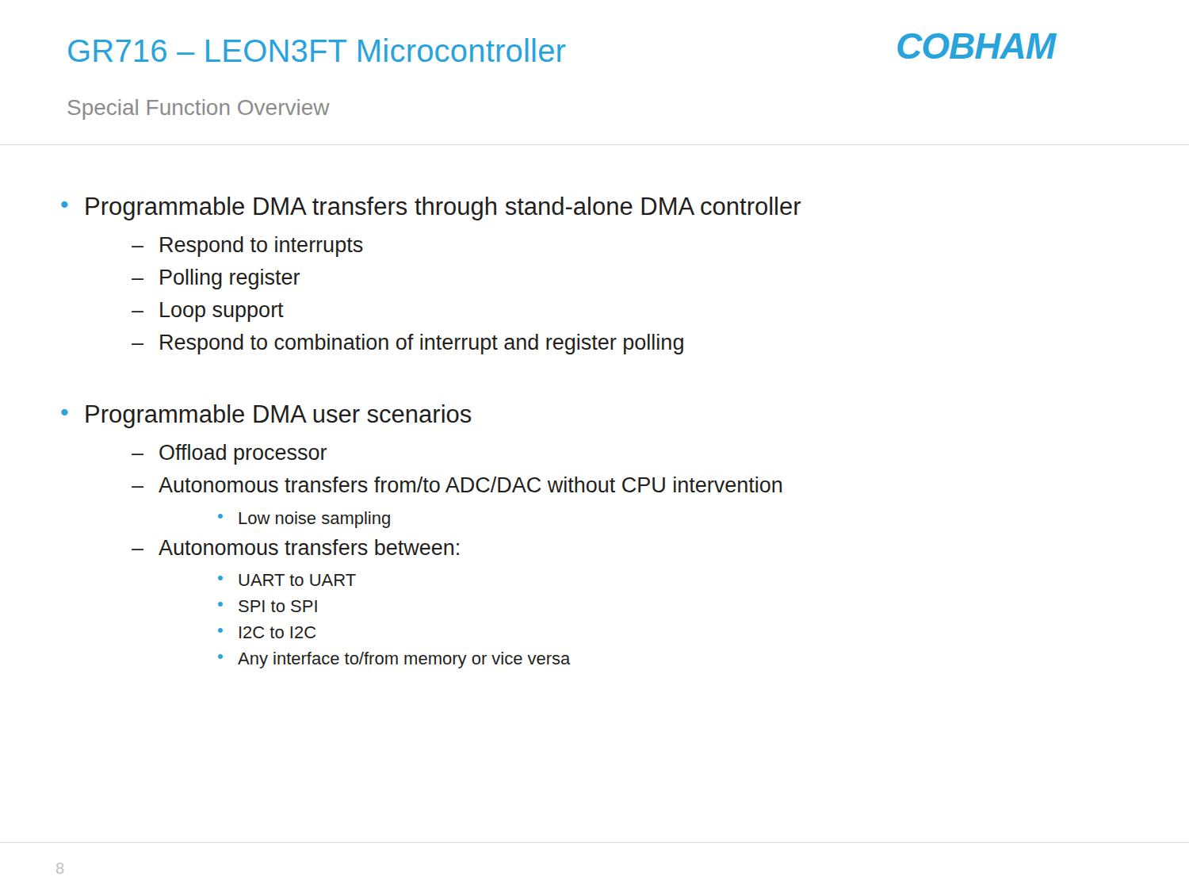GR716 – LEON3FT Microcontroller
Special Function Overview
COBHAM
Programmable DMA transfers through stand-alone DMA controller
Respond to interrupts
Polling register
Loop support
Respond to combination of interrupt and register polling
Programmable DMA user scenarios
Offload processor
Autonomous transfers from/to ADC/DAC without CPU intervention
Low noise sampling
Autonomous transfers between:
UART to UART
SPI to SPI
I2C to I2C
Any interface to/from memory or vice versa
8